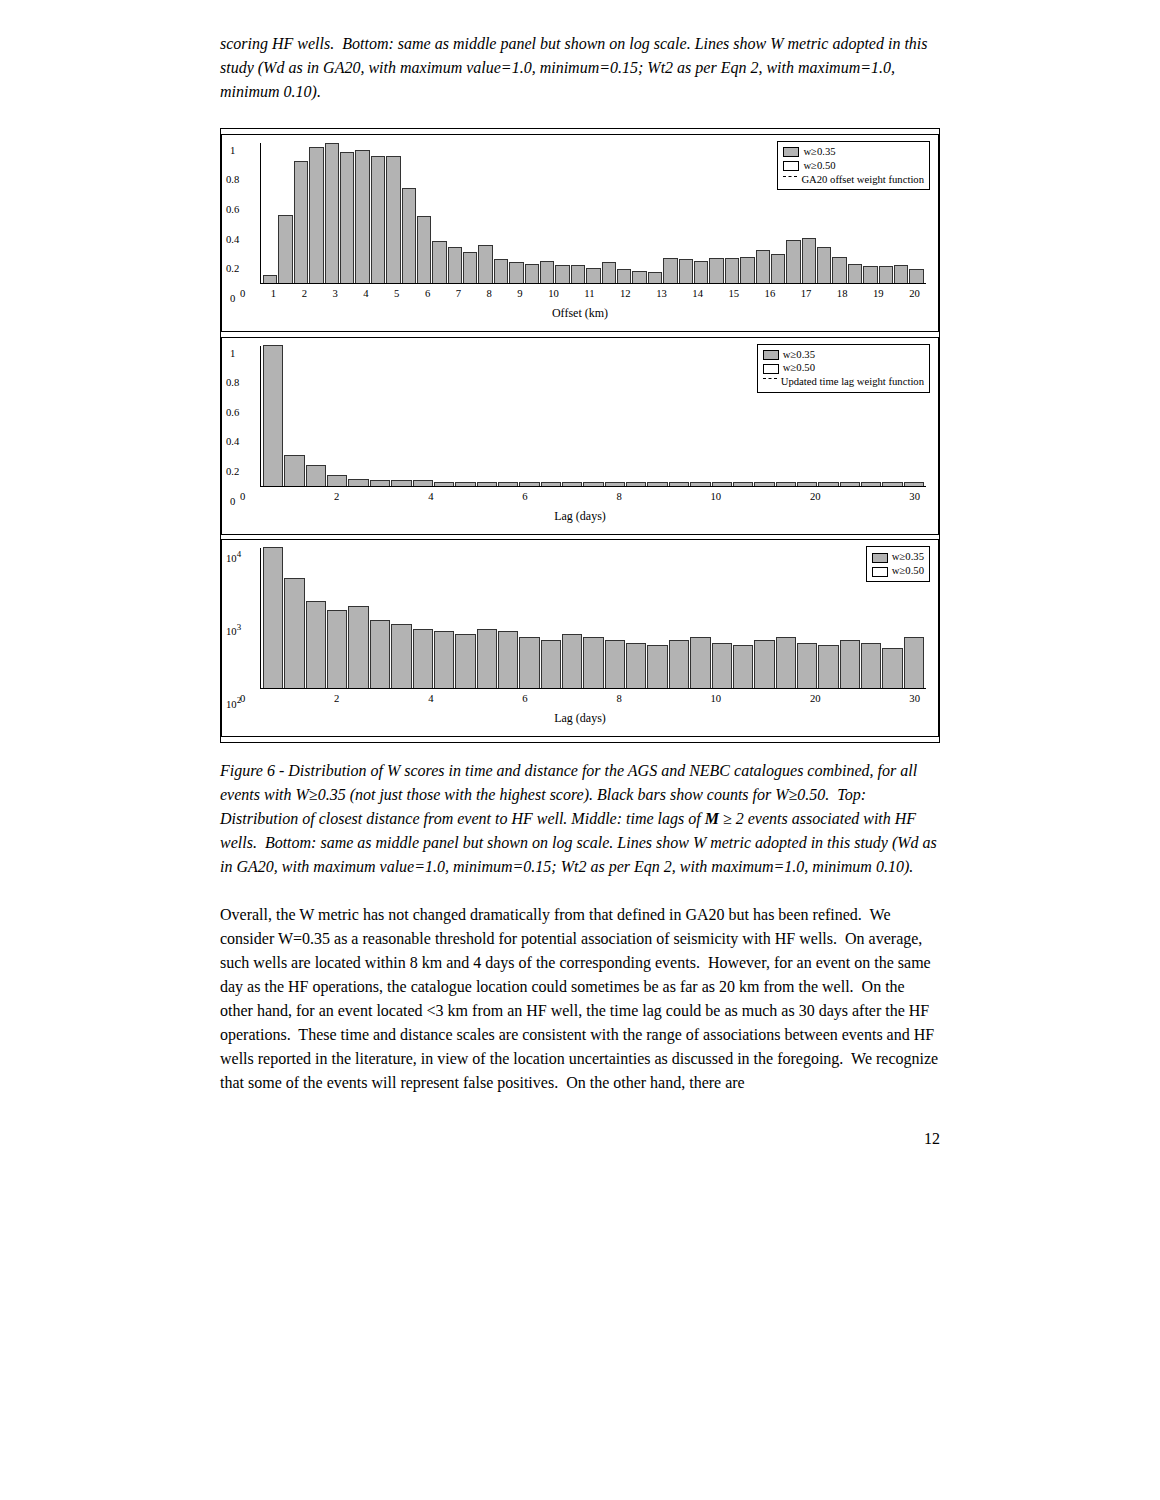scoring HF wells. Bottom: same as middle panel but shown on log scale. Lines show W metric adopted in this study (Wd as in GA20, with maximum value=1.0, minimum=0.15; Wt2 as per Eqn 2, with maximum=1.0, minimum 0.10).
w≥0.35
w≥0.50
GA20 offset weight function
10.80.60.40.20
01234567891011121314151617181920
Offset (km)
w≥0.35
w≥0.50
Updated time lag weight function
10.80.60.40.20
02468102030
Lag (days)
w≥0.35
w≥0.50
104103102
02468102030
Lag (days)
Figure 6 - Distribution of W scores in time and distance for the AGS and NEBC catalogues combined, for all events with W≥0.35 (not just those with the highest score). Black bars show counts for W≥0.50. Top: Distribution of closest distance from event to HF well. Middle: time lags of M ≥ 2 events associated with HF wells. Bottom: same as middle panel but shown on log scale. Lines show W metric adopted in this study (Wd as in GA20, with maximum value=1.0, minimum=0.15; Wt2 as per Eqn 2, with maximum=1.0, minimum 0.10).
Overall, the W metric has not changed dramatically from that defined in GA20 but has been refined. We consider W=0.35 as a reasonable threshold for potential association of seismicity with HF wells. On average, such wells are located within 8 km and 4 days of the corresponding events. However, for an event on the same day as the HF operations, the catalogue location could sometimes be as far as 20 km from the well. On the other hand, for an event located <3 km from an HF well, the time lag could be as much as 30 days after the HF operations. These time and distance scales are consistent with the range of associations between events and HF wells reported in the literature, in view of the location uncertainties as discussed in the foregoing. We recognize that some of the events will represent false positives. On the other hand, there are
12